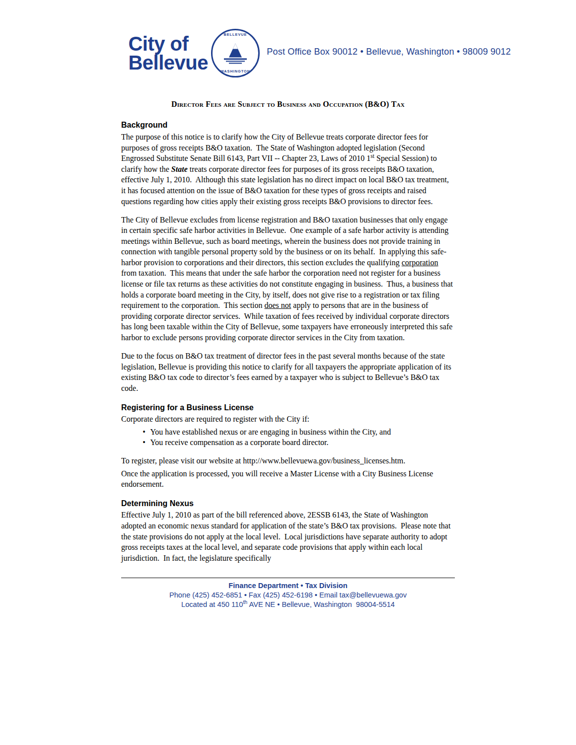City ofBellevue
BELLEVUE WASHINGTON
Post Office Box 90012 • Bellevue, Washington • 98009 9012
Director Fees are Subject to Business and Occupation (B&O) Tax
Background
The purpose of this notice is to clarify how the City of Bellevue treats corporate director fees for purposes of gross receipts B&O taxation. The State of Washington adopted legislation (Second Engrossed Substitute Senate Bill 6143, Part VII -- Chapter 23, Laws of 2010 1st Special Session) to clarify how the State treats corporate director fees for purposes of its gross receipts B&O taxation, effective July 1, 2010. Although this state legislation has no direct impact on local B&O tax treatment, it has focused attention on the issue of B&O taxation for these types of gross receipts and raised questions regarding how cities apply their existing gross receipts B&O provisions to director fees.
The City of Bellevue excludes from license registration and B&O taxation businesses that only engage in certain specific safe harbor activities in Bellevue. One example of a safe harbor activity is attending meetings within Bellevue, such as board meetings, wherein the business does not provide training in connection with tangible personal property sold by the business or on its behalf. In applying this safe-harbor provision to corporations and their directors, this section excludes the qualifying corporation from taxation. This means that under the safe harbor the corporation need not register for a business license or file tax returns as these activities do not constitute engaging in business. Thus, a business that holds a corporate board meeting in the City, by itself, does not give rise to a registration or tax filing requirement to the corporation. This section does not apply to persons that are in the business of providing corporate director services. While taxation of fees received by individual corporate directors has long been taxable within the City of Bellevue, some taxpayers have erroneously interpreted this safe harbor to exclude persons providing corporate director services in the City from taxation.
Due to the focus on B&O tax treatment of director fees in the past several months because of the state legislation, Bellevue is providing this notice to clarify for all taxpayers the appropriate application of its existing B&O tax code to director’s fees earned by a taxpayer who is subject to Bellevue’s B&O tax code.
Registering for a Business License
Corporate directors are required to register with the City if:
You have established nexus or are engaging in business within the City, and
You receive compensation as a corporate board director.
To register, please visit our website at http://www.bellevuewa.gov/business_licenses.htm.
Once the application is processed, you will receive a Master License with a City Business License endorsement.
Determining Nexus
Effective July 1, 2010 as part of the bill referenced above, 2ESSB 6143, the State of Washington adopted an economic nexus standard for application of the state’s B&O tax provisions. Please note that the state provisions do not apply at the local level. Local jurisdictions have separate authority to adopt gross receipts taxes at the local level, and separate code provisions that apply within each local jurisdiction. In fact, the legislature specifically
Finance Department • Tax Division
Phone (425) 452-6851 • Fax (425) 452-6198 • Email tax@bellevuewa.gov
Located at 450 110th AVE NE • Bellevue, Washington 98004-5514